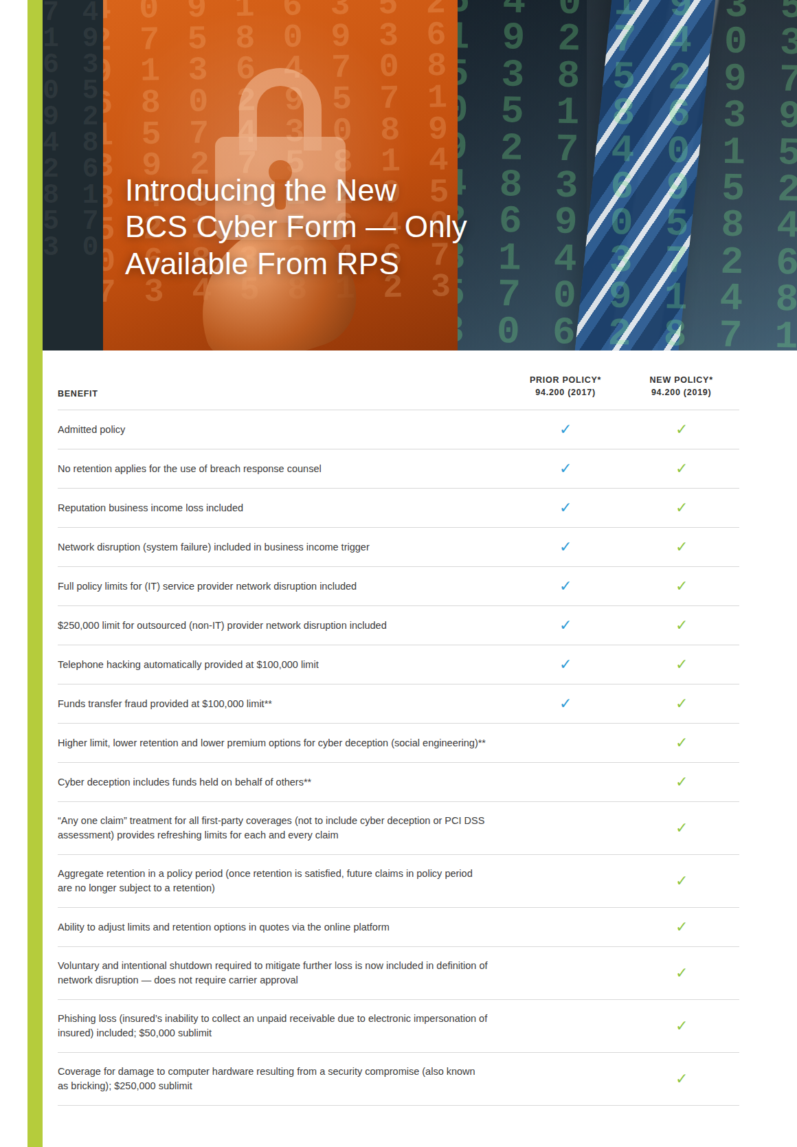7 4 0 1 9 3 5 2 8 6 1 9 2 7 4 0 3 8 5 1 6 3 8 5 2 9 7 0 4 6 0 5 1 8 6 3 9 2 7 4 9 2 7 4 0 1 5 6 3 8 4 8 3 6 9 5 2 7 1 0 2 6 9 0 5 8 4 1 3 7 8 1 4 3 7 2 6 9 0 5 5 7 0 9 1 4 8 3 6 2 3 0 6 2 8 7 1 5 9 4
4 0 9 1 6 3 5 2 8 7 1 4 2 7 5 8 0 9 3 6 1 4 7 2 9 1 3 6 4 7 0 8 5 2 9 6 6 8 0 2 9 5 7 1 3 8 0 5 1 5 7 4 3 0 8 9 6 1 4 3 3 9 2 7 5 8 1 4 0 6 2 9 8 4 6 0 1 2 9 5 7 3 8 1 5 2 1 9 7 6 4 0 8 5 3 7 0 6 8 3 2 4 6 7 9 0 5 8 7 3 4 5 8 1 2 3 4 9 6 0
6 4 0 1 9 3 5 2 8 7 1 9 2 7 4 0 3 8 5 1 5 3 8 5 2 9 7 0 4 6 0 5 1 8 6 3 9 2 7 4 9 2 7 4 0 1 5 6 3 8 4 8 3 6 9 5 2 7 1 0 2 6 9 0 5 8 4 1 3 7 8 1 4 3 7 2 6 9 0 5 5 7 0 9 1 4 8 3 6 2 3 0 6 2 8 7 1 5 9 4
Introducing the New
BCS Cyber Form — Only
Available From RPS
| BENEFIT | PRIOR POLICY* 94.200 (2017) | NEW POLICY* 94.200 (2019) |
| --- | --- | --- |
| Admitted policy | ✓ | ✓ |
| No retention applies for the use of breach response counsel | ✓ | ✓ |
| Reputation business income loss included | ✓ | ✓ |
| Network disruption (system failure) included in business income trigger | ✓ | ✓ |
| Full policy limits for (IT) service provider network disruption included | ✓ | ✓ |
| $250,000 limit for outsourced (non-IT) provider network disruption included | ✓ | ✓ |
| Telephone hacking automatically provided at $100,000 limit | ✓ | ✓ |
| Funds transfer fraud provided at $100,000 limit** | ✓ | ✓ |
| Higher limit, lower retention and lower premium options for cyber deception (social engineering)** | | ✓ |
| Cyber deception includes funds held on behalf of others** | | ✓ |
| “Any one claim” treatment for all first-party coverages (not to include cyber deception or PCI DSS assessment) provides refreshing limits for each and every claim | | ✓ |
| Aggregate retention in a policy period (once retention is satisfied, future claims in policy period are no longer subject to a retention) | | ✓ |
| Ability to adjust limits and retention options in quotes via the online platform | | ✓ |
| Voluntary and intentional shutdown required to mitigate further loss is now included in definition of network disruption — does not require carrier approval | | ✓ |
| Phishing loss (insured’s inability to collect an unpaid receivable due to electronic impersonation of insured) included; $50,000 sublimit | | ✓ |
| Coverage for damage to computer hardware resulting from a security compromise (also known as bricking); $250,000 sublimit | | ✓ |